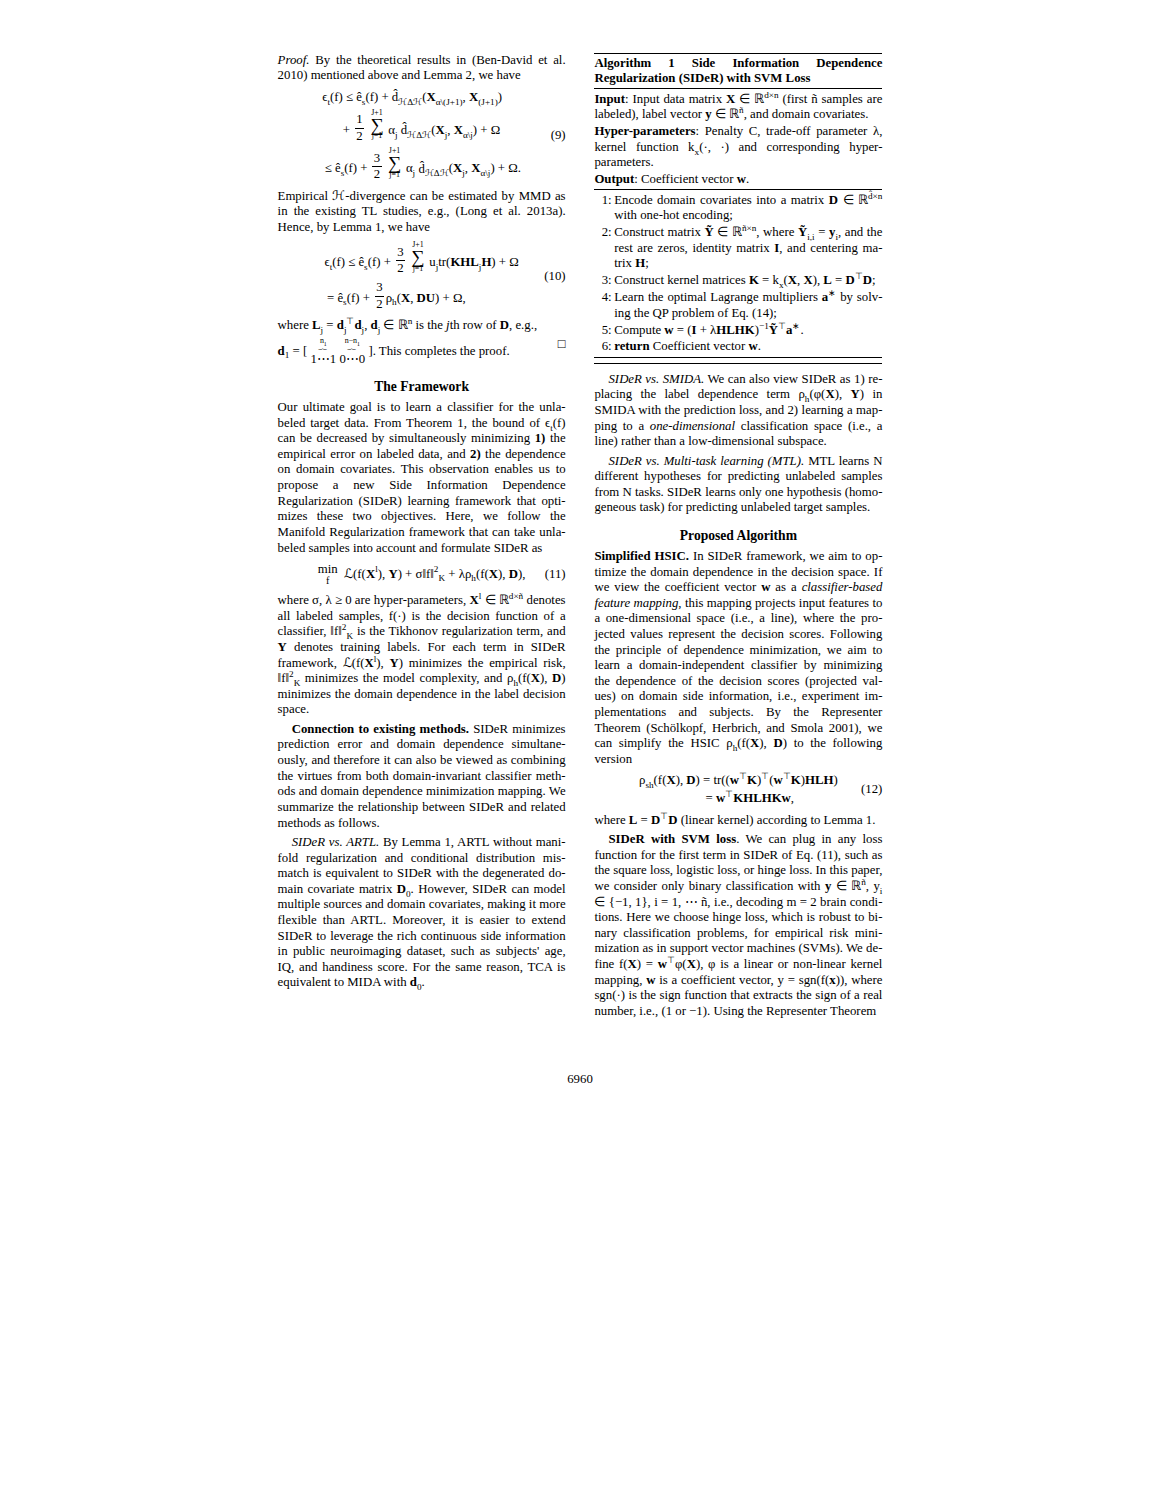Proof. By the theoretical results in (Ben-David et al. 2010) mentioned above and Lemma 2, we have
ϵt(f) ≤ ês(f) + d̂ℋΔℋ(Xα\(J+1), X(J+1))
+ 12 J+1∑j=1 αj d̂ℋΔℋ(Xj, Xα\j) + Ω
≤ ês(f) + 32 J+1∑j=1 αj d̂ℋΔℋ(Xj, Xα\j) + Ω.
(9)
Empirical ℋ-divergence can be estimated by MMD as in the existing TL studies, e.g., (Long et al. 2013a). Hence, by Lemma 1, we have
ϵt(f) ≤ ês(f) + 32 J+1∑j=1 ujtr(KHLjH) + Ω
= ês(f) + 32ρh(X, DU) + Ω,
(10)
where Lj = dj⊤dj, dj ∈ ℝn is the jth row of D, e.g.,
d1 = [ n1︷1⋯1 n−n1︷0⋯0 ]. This completes the proof. □
The Framework
Our ultimate goal is to learn a classifier for the unlabeled target data. From Theorem 1, the bound of ϵt(f) can be decreased by simultaneously minimizing 1) the empirical error on labeled data, and 2) the dependence on domain covariates. This observation enables us to propose a new Side Information Dependence Regularization (SIDeR) learning framework that optimizes these two objectives. Here, we follow the Manifold Regularization framework that can take unlabeled samples into account and formulate SIDeR as
min f ℒ(f(Xl), Y) + σ‖f‖2K + λρh(f(X), D), (11)
where σ, λ ≥ 0 are hyper-parameters, Xl ∈ ℝd×ñ denotes all labeled samples, f(·) is the decision function of a classifier, ‖f‖2K is the Tikhonov regularization term, and Y denotes training labels. For each term in SIDeR framework, ℒ(f(Xl), Y) minimizes the empirical risk, ‖f‖2K minimizes the model complexity, and ρh(f(X), D) minimizes the domain dependence in the label decision space.
Connection to existing methods. SIDeR minimizes prediction error and domain dependence simultaneously, and therefore it can also be viewed as combining the virtues from both domain-invariant classifier methods and domain dependence minimization mapping. We summarize the relationship between SIDeR and related methods as follows.
SIDeR vs. ARTL. By Lemma 1, ARTL without manifold regularization and conditional distribution mismatch is equivalent to SIDeR with the degenerated domain covariate matrix D0. However, SIDeR can model multiple sources and domain covariates, making it more flexible than ARTL. Moreover, it is easier to extend SIDeR to leverage the rich continuous side information in public neuroimaging dataset, such as subjects' age, IQ, and handiness score. For the same reason, TCA is equivalent to MIDA with d0.
Algorithm 1 Side Information Dependence Regularization (SIDeR) with SVM Loss
Input: Input data matrix X ∈ ℝd×n (first ñ samples are labeled), label vector y ∈ ℝñ, and domain covariates.
Hyper-parameters: Penalty C, trade-off parameter λ, kernel function kx(·, ·) and corresponding hyper-parameters.
Output: Coefficient vector w.
Encode domain covariates into a matrix D ∈ ℝd̂×n with one-hot encoding;
Construct matrix Ỹ ∈ ℝñ×n, where Ỹi,i = yi, and the rest are zeros, identity matrix I, and centering matrix H;
Construct kernel matrices K = kx(X, X), L = D⊤D;
Learn the optimal Lagrange multipliers a∗ by solving the QP problem of Eq. (14);
Compute w = (I + λHLHK)−1Ỹ⊤a∗.
return Coefficient vector w.
SIDeR vs. SMIDA. We can also view SIDeR as 1) replacing the label dependence term ρh(φ(X), Y) in SMIDA with the prediction loss, and 2) learning a mapping to a one-dimensional classification space (i.e., a line) rather than a low-dimensional subspace.
SIDeR vs. Multi-task learning (MTL). MTL learns N different hypotheses for predicting unlabeled samples from N tasks. SIDeR learns only one hypothesis (homogeneous task) for predicting unlabeled target samples.
Proposed Algorithm
Simplified HSIC. In SIDeR framework, we aim to optimize the domain dependence in the decision space. If we view the coefficient vector w as a classifier-based feature mapping, this mapping projects input features to a one-dimensional space (i.e., a line), where the projected values represent the decision scores. Following the principle of dependence minimization, we aim to learn a domain-independent classifier by minimizing the dependence of the decision scores (projected values) on domain side information, i.e., experiment implementations and subjects. By the Representer Theorem (Schölkopf, Herbrich, and Smola 2001), we can simplify the HSIC ρh(f(X), D) to the following version
ρsh(f(X), D) = tr((w⊤K)⊤(w⊤K)HLH)
= w⊤KHLHK w,
(12)
where L = D⊤D (linear kernel) according to Lemma 1.
SIDeR with SVM loss. We can plug in any loss function for the first term in SIDeR of Eq. (11), such as the square loss, logistic loss, or hinge loss. In this paper, we consider only binary classification with y ∈ ℝñ, yi ∈ {−1, 1}, i = 1, ⋯ ñ, i.e., decoding m = 2 brain conditions. Here we choose hinge loss, which is robust to binary classification problems, for empirical risk minimization as in support vector machines (SVMs). We define f(X) = w⊤φ(X), φ is a linear or non-linear kernel mapping, w is a coefficient vector, y = sgn(f(x)), where sgn(·) is the sign function that extracts the sign of a real number, i.e., (1 or −1). Using the Representer Theorem
6960